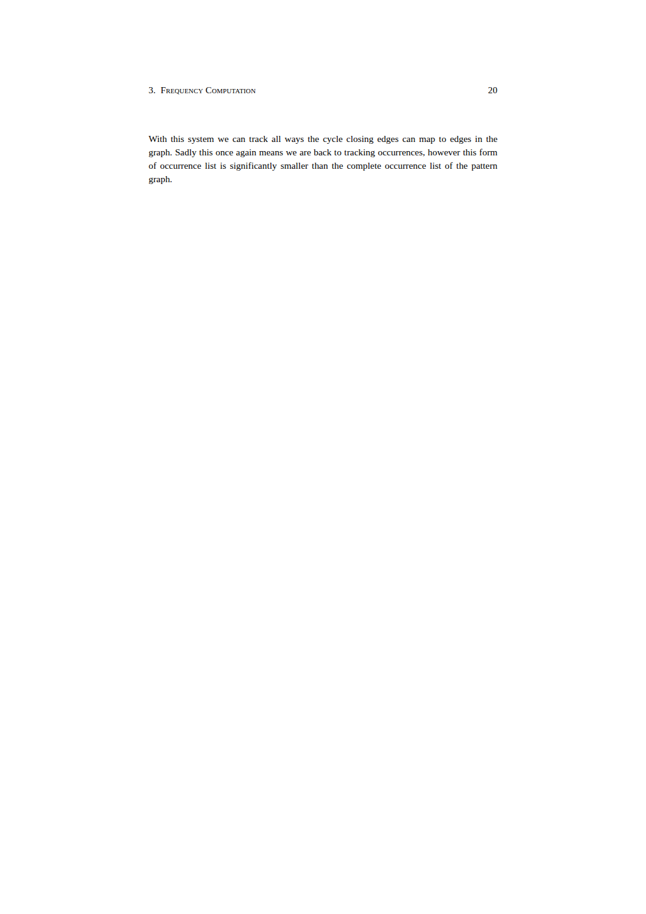3. Frequency Computation
20
With this system we can track all ways the cycle closing edges can map to edges in the graph. Sadly this once again means we are back to tracking occurrences, however this form of occurrence list is significantly smaller than the complete occurrence list of the pattern graph.